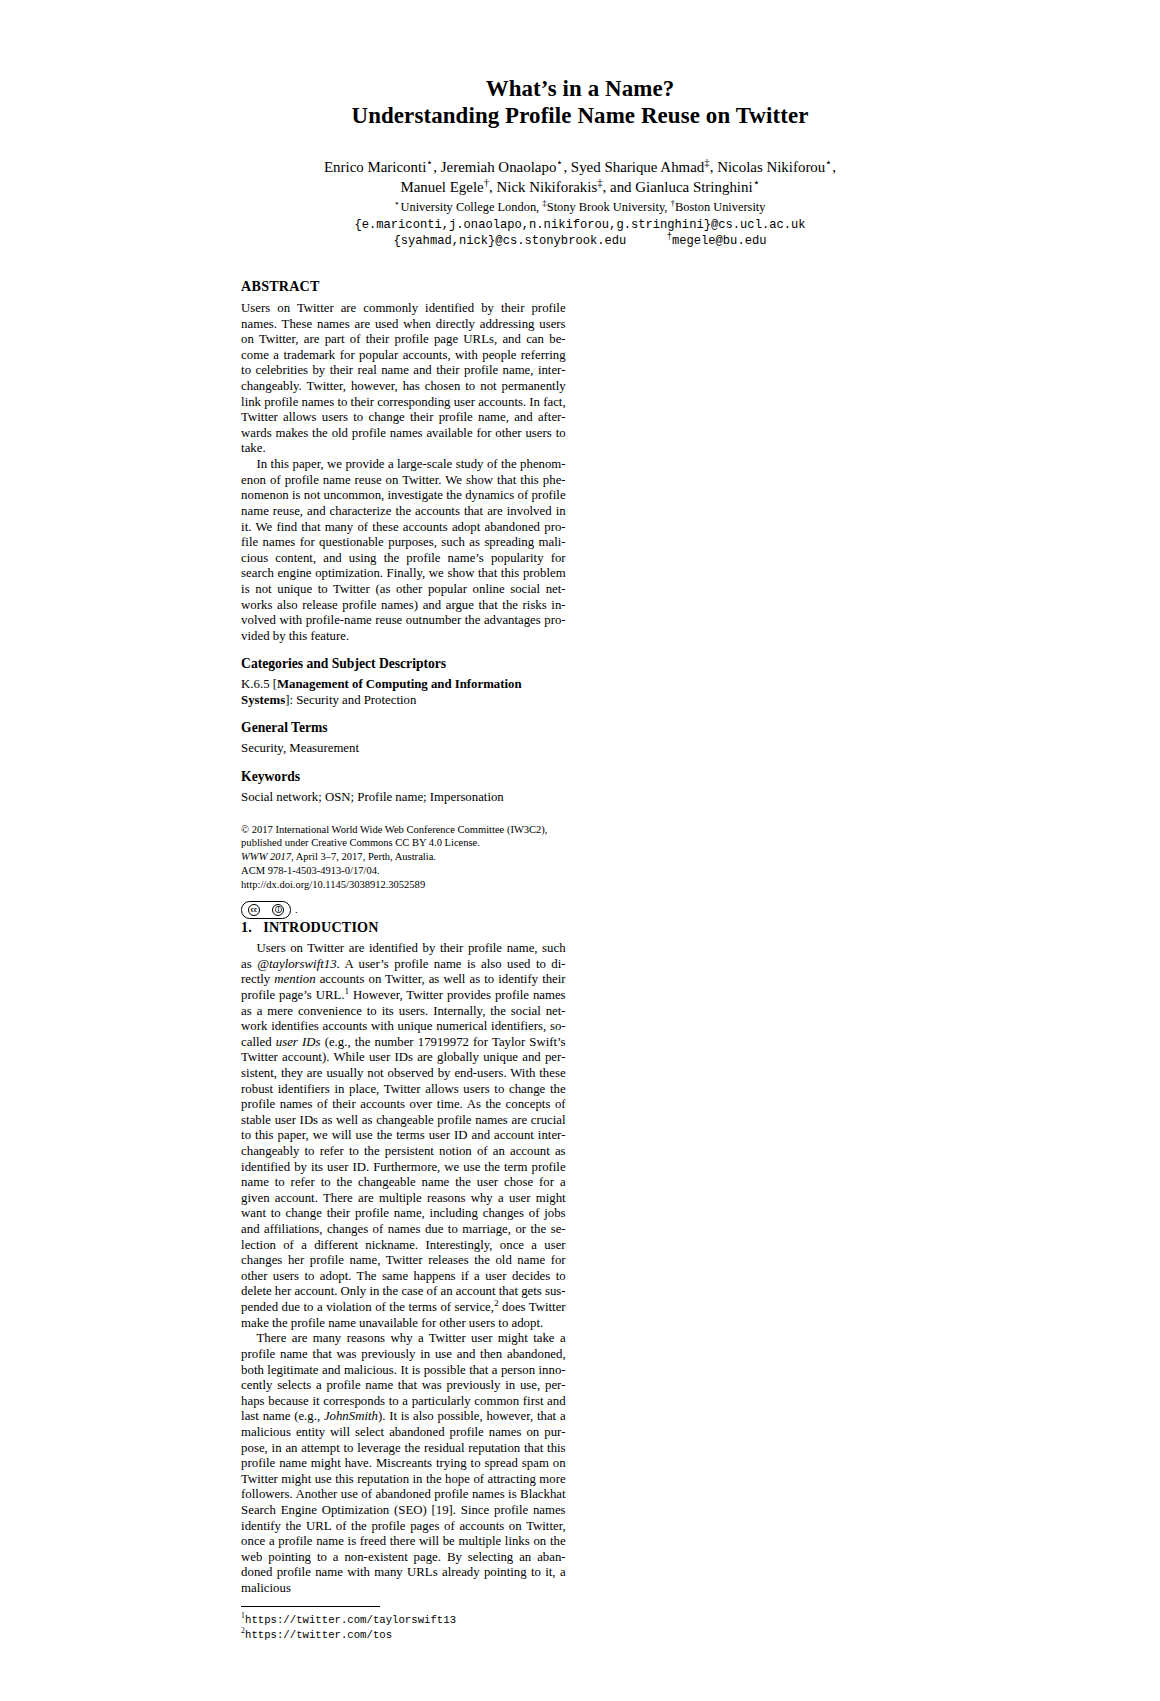What’s in a Name?
Understanding Profile Name Reuse on Twitter
Enrico Mariconti⋆, Jeremiah Onaolapo⋆, Syed Sharique Ahmad‡, Nicolas Nikiforou⋆,
Manuel Egele†, Nick Nikiforakis‡, and Gianluca Stringhini⋆
⋆University College London, ‡Stony Brook University, †Boston University
{e.mariconti,j.onaolapo,n.nikiforou,g.stringhini}@cs.ucl.ac.uk
{syahmad,nick}@cs.stonybrook.edu†megele@bu.edu
ABSTRACT
Users on Twitter are commonly identified by their profile names. These names are used when directly addressing users on Twitter, are part of their profile page URLs, and can become a trademark for popular accounts, with people referring to celebrities by their real name and their profile name, interchangeably. Twitter, however, has chosen to not permanently link profile names to their corresponding user accounts. In fact, Twitter allows users to change their profile name, and afterwards makes the old profile names available for other users to take.
In this paper, we provide a large-scale study of the phenomenon of profile name reuse on Twitter. We show that this phenomenon is not uncommon, investigate the dynamics of profile name reuse, and characterize the accounts that are involved in it. We find that many of these accounts adopt abandoned profile names for questionable purposes, such as spreading malicious content, and using the profile name’s popularity for search engine optimization. Finally, we show that this problem is not unique to Twitter (as other popular online social networks also release profile names) and argue that the risks involved with profile-name reuse outnumber the advantages provided by this feature.
Categories and Subject Descriptors
K.6.5 [Management of Computing and Information Systems]: Security and Protection
General Terms
Security, Measurement
Keywords
Social network; OSN; Profile name; Impersonation
© 2017 International World Wide Web Conference Committee (IW3C2),
published under Creative Commons CC BY 4.0 License.
WWW 2017, April 3–7, 2017, Perth, Australia.
ACM 978-1-4503-4913-0/17/04.
http://dx.doi.org/10.1145/3038912.3052589
cc
ⓘ
.
1. INTRODUCTION
Users on Twitter are identified by their profile name, such as @taylorswift13. A user’s profile name is also used to directly mention accounts on Twitter, as well as to identify their profile page’s URL.1 However, Twitter provides profile names as a mere convenience to its users. Internally, the social network identifies accounts with unique numerical identifiers, so-called user IDs (e.g., the number 17919972 for Taylor Swift’s Twitter account). While user IDs are globally unique and persistent, they are usually not observed by end-users. With these robust identifiers in place, Twitter allows users to change the profile names of their accounts over time. As the concepts of stable user IDs as well as changeable profile names are crucial to this paper, we will use the terms user ID and account interchangeably to refer to the persistent notion of an account as identified by its user ID. Furthermore, we use the term profile name to refer to the changeable name the user chose for a given account. There are multiple reasons why a user might want to change their profile name, including changes of jobs and affiliations, changes of names due to marriage, or the selection of a different nickname. Interestingly, once a user changes her profile name, Twitter releases the old name for other users to adopt. The same happens if a user decides to delete her account. Only in the case of an account that gets suspended due to a violation of the terms of service,2 does Twitter make the profile name unavailable for other users to adopt.
There are many reasons why a Twitter user might take a profile name that was previously in use and then abandoned, both legitimate and malicious. It is possible that a person innocently selects a profile name that was previously in use, perhaps because it corresponds to a particularly common first and last name (e.g., JohnSmith). It is also possible, however, that a malicious entity will select abandoned profile names on purpose, in an attempt to leverage the residual reputation that this profile name might have. Miscreants trying to spread spam on Twitter might use this reputation in the hope of attracting more followers. Another use of abandoned profile names is Blackhat Search Engine Optimization (SEO) [19]. Since profile names identify the URL of the profile pages of accounts on Twitter, once a profile name is freed there will be multiple links on the web pointing to a non-existent page. By selecting an abandoned profile name with many URLs already pointing to it, a malicious
1https://twitter.com/taylorswift13
2https://twitter.com/tos